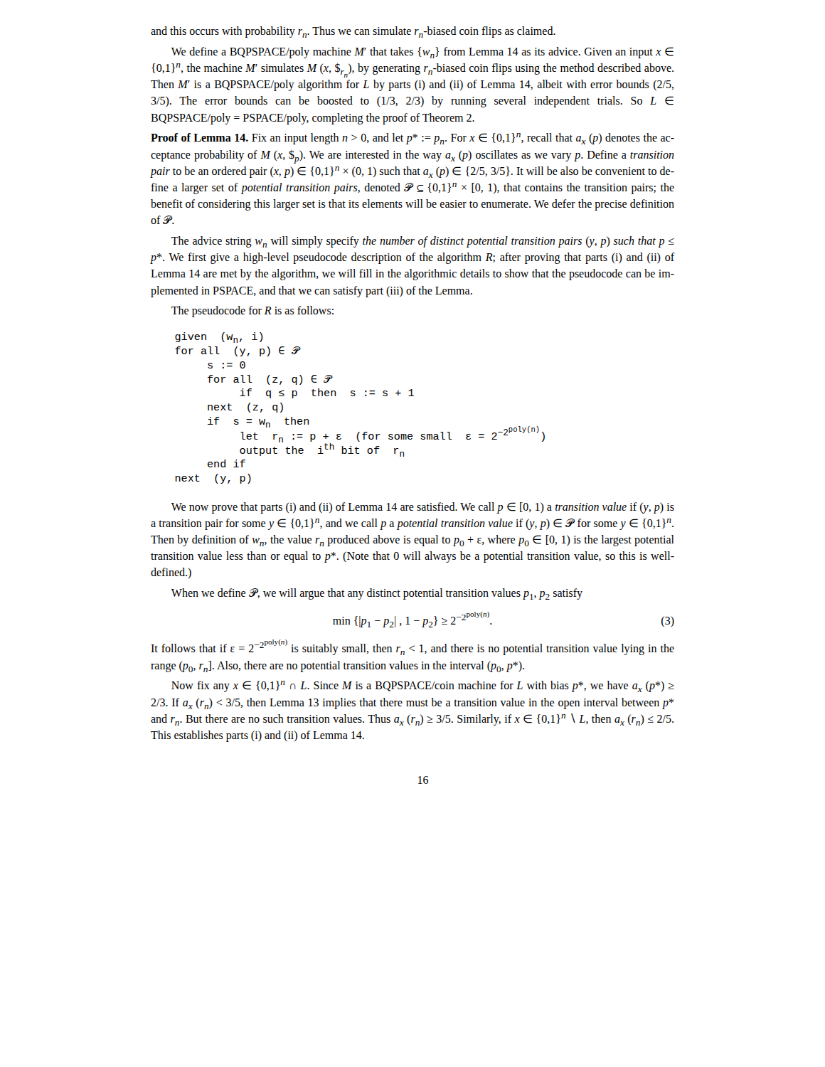and this occurs with probability rn. Thus we can simulate rn-biased coin flips as claimed.
We define a BQPSPACE/poly machine M′ that takes {wn} from Lemma 14 as its advice. Given an input x ∈ {0,1}n, the machine M′ simulates M (x, $rn), by generating rn-biased coin flips using the method described above. Then M′ is a BQPSPACE/poly algorithm for L by parts (i) and (ii) of Lemma 14, albeit with error bounds (2/5, 3/5). The error bounds can be boosted to (1/3, 2/3) by running several independent trials. So L ∈ BQPSPACE/poly = PSPACE/poly, completing the proof of Theorem 2.
Proof of Lemma 14. Fix an input length n > 0, and let p* := pn. For x ∈ {0,1}n, recall that ax (p) denotes the acceptance probability of M (x, $p). We are interested in the way ax (p) oscillates as we vary p. Define a transition pair to be an ordered pair (x, p) ∈ {0,1}n × (0, 1) such that ax (p) ∈ {2/5, 3/5}. It will be also be convenient to define a larger set of potential transition pairs, denoted 𝒫 ⊆ {0,1}n × [0, 1), that contains the transition pairs; the benefit of considering this larger set is that its elements will be easier to enumerate. We defer the precise definition of 𝒫.
The advice string wn will simply specify the number of distinct potential transition pairs (y, p) such that p ≤ p*. We first give a high-level pseudocode description of the algorithm R; after proving that parts (i) and (ii) of Lemma 14 are met by the algorithm, we will fill in the algorithmic details to show that the pseudocode can be implemented in PSPACE, and that we can satisfy part (iii) of the Lemma.
The pseudocode for R is as follows:
given  (wn, i)
for all  (y, p) ∈ 𝒫
     s := 0
     for all  (z, q) ∈ 𝒫
          if  q ≤ p  then  s := s + 1
     next  (z, q)
     if  s = wn  then
          let  rn := p + ε  (for some small  ε = 2−2poly(n))
          output the  ith bit of  rn
     end if
next  (y, p)
We now prove that parts (i) and (ii) of Lemma 14 are satisfied. We call p ∈ [0, 1) a transition value if (y, p) is a transition pair for some y ∈ {0,1}n, and we call p a potential transition value if (y, p) ∈ 𝒫 for some y ∈ {0,1}n. Then by definition of wn, the value rn produced above is equal to p0 + ε, where p0 ∈ [0, 1) is the largest potential transition value less than or equal to p*. (Note that 0 will always be a potential transition value, so this is well-defined.)
When we define 𝒫, we will argue that any distinct potential transition values p1, p2 satisfy
min {|p1 − p2| , 1 − p2} ≥ 2−2poly(n). (3)
It follows that if ε = 2−2poly(n) is suitably small, then rn < 1, and there is no potential transition value lying in the range (p0, rn]. Also, there are no potential transition values in the interval (p0, p*).
Now fix any x ∈ {0,1}n ∩ L. Since M is a BQPSPACE/coin machine for L with bias p*, we have ax (p*) ≥ 2/3. If ax (rn) < 3/5, then Lemma 13 implies that there must be a transition value in the open interval between p* and rn. But there are no such transition values. Thus ax (rn) ≥ 3/5. Similarly, if x ∈ {0,1}n ∖ L, then ax (rn) ≤ 2/5. This establishes parts (i) and (ii) of Lemma 14.
16